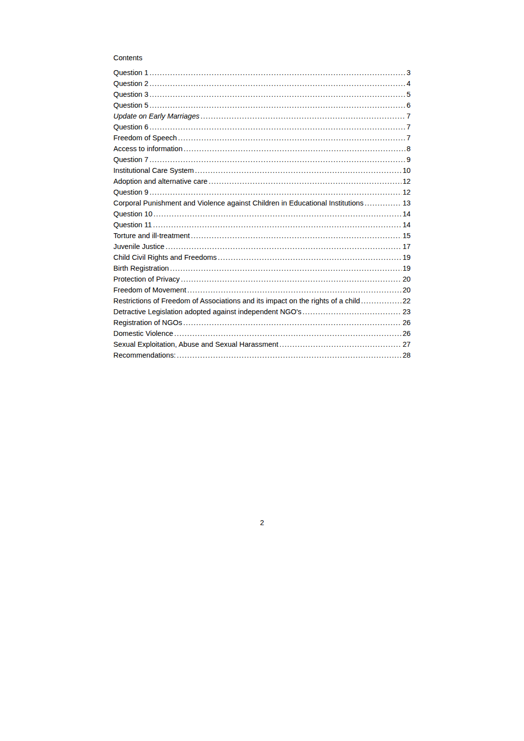Contents
Question 1 .................................................................................................................................. 3
Question 2 .................................................................................................................................. 4
Question 3 .................................................................................................................................. 5
Question 5 .................................................................................................................................. 6
Update on Early Marriages ......................................................................................................... 7
Question 6 .................................................................................................................................. 7
Freedom of Speech ................................................................................................................. 7
Access to information .............................................................................................................. 8
Question 7 .................................................................................................................................. 9
Institutional Care System ......................................................................................................... 10
Adoption and alternative care ................................................................................................. 12
Question 9 ................................................................................................................................ 12
Corporal Punishment and Violence against Children in Educational Institutions ............................ 13
Question 10 .............................................................................................................................. 14
Question 11 .............................................................................................................................. 14
Torture and ill-treatment ......................................................................................................... 15
Juvenile Justice ....................................................................................................................... 17
Child Civil Rights and Freedoms ............................................................................................. 19
Birth Registration ................................................................................................................... 19
Protection of Privacy ....................................................................................................... 20
Freedom of Movement ................................................................................................... 20
Restrictions of Freedom of Associations and its impact on the rights of a child ................................. 22
Detractive Legislation adopted against independent NGO's .......................................................... 23
Registration of NGOs .............................................................................................................. 26
Domestic Violence ......................................................................................................... 26
Sexual Exploitation, Abuse and Sexual Harassment ........................................................................... 27
Recommendations: ......................................................................................................... 28
2